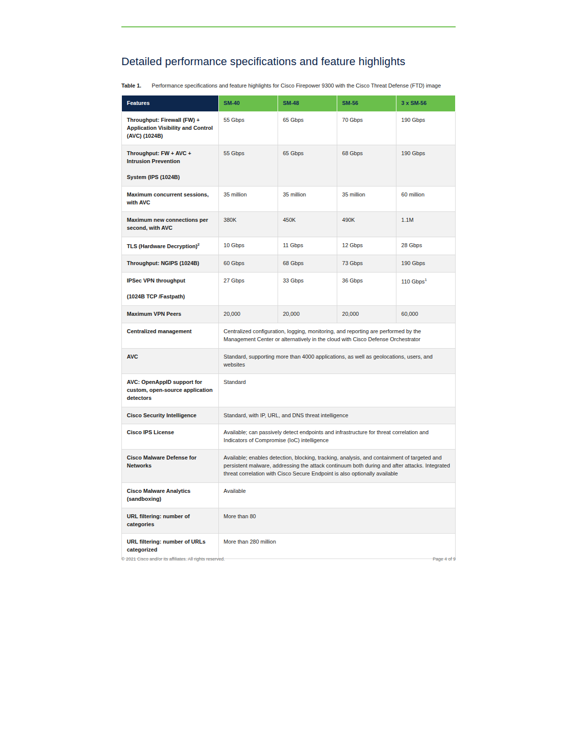Detailed performance specifications and feature highlights
Table 1. Performance specifications and feature highlights for Cisco Firepower 9300 with the Cisco Threat Defense (FTD) image
| Features | SM-40 | SM-48 | SM-56 | 3 x SM-56 |
| --- | --- | --- | --- | --- |
| Throughput: Firewall (FW) + Application Visibility and Control (AVC) (1024B) | 55 Gbps | 65 Gbps | 70 Gbps | 190 Gbps |
| Throughput: FW + AVC + Intrusion Prevention System (IPS (1024B) | 55 Gbps | 65 Gbps | 68 Gbps | 190 Gbps |
| Maximum concurrent sessions, with AVC | 35 million | 35 million | 35 million | 60 million |
| Maximum new connections per second, with AVC | 380K | 450K | 490K | 1.1M |
| TLS (Hardware Decryption) 2 | 10 Gbps | 11 Gbps | 12 Gbps | 28 Gbps |
| Throughput: NGIPS (1024B) | 60 Gbps | 68 Gbps | 73 Gbps | 190 Gbps |
| IPSec VPN throughput (1024B TCP /Fastpath) | 27 Gbps | 33 Gbps | 36 Gbps | 110 Gbps 1 |
| Maximum VPN Peers | 20,000 | 20,000 | 20,000 | 60,000 |
| Centralized management | Centralized configuration, logging, monitoring, and reporting are performed by the Management Center or alternatively in the cloud with Cisco Defense Orchestrator |
| AVC | Standard, supporting more than 4000 applications, as well as geolocations, users, and websites |
| AVC: OpenAppID support for custom, open-source application detectors | Standard |
| Cisco Security Intelligence | Standard, with IP, URL, and DNS threat intelligence |
| Cisco IPS License | Available; can passively detect endpoints and infrastructure for threat correlation and Indicators of Compromise (IoC) intelligence |
| Cisco Malware Defense for Networks | Available; enables detection, blocking, tracking, analysis, and containment of targeted and persistent malware, addressing the attack continuum both during and after attacks. Integrated threat correlation with Cisco Secure Endpoint is also optionally available |
| Cisco Malware Analytics (sandboxing) | Available |
| URL filtering: number of categories | More than 80 |
| URL filtering: number of URLs categorized | More than 280 million |
© 2021 Cisco and/or its affiliates. All rights reserved.
Page 4 of 9